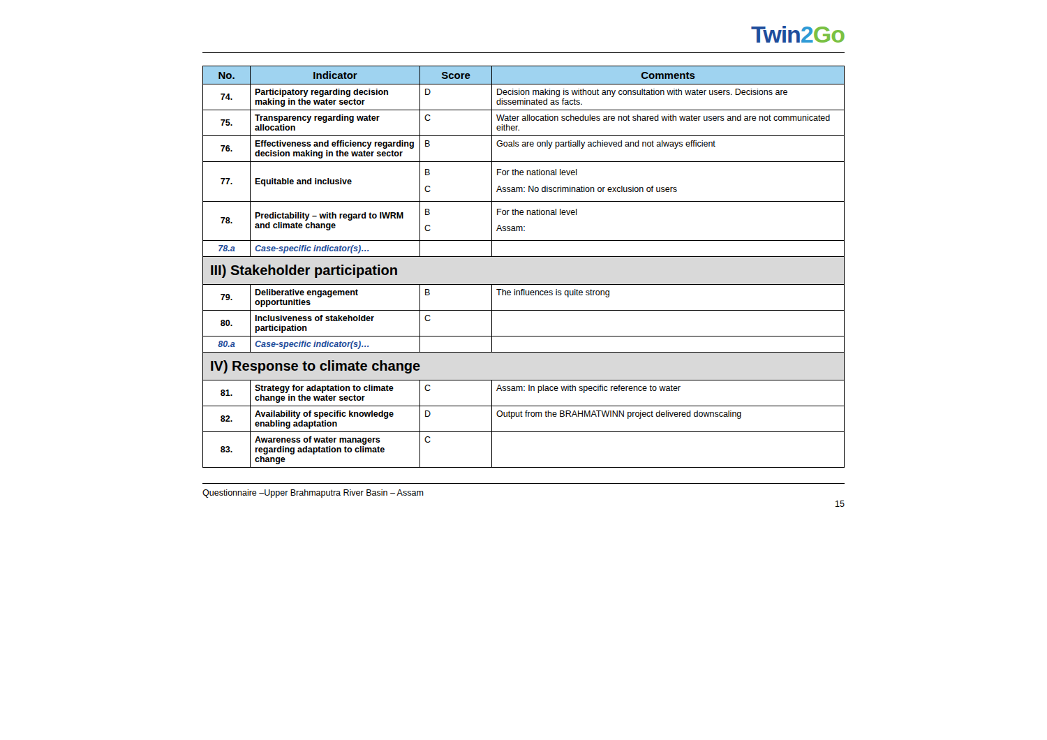Twin 2 Go
| No. | Indicator | Score | Comments |
| --- | --- | --- | --- |
| 74. | Participatory regarding decision making in the water sector | D | Decision making is without any consultation with water users. Decisions are disseminated as facts. |
| 75. | Transparency regarding water allocation | C | Water allocation schedules are not shared with water users and are not communicated either. |
| 76. | Effectiveness and efficiency regarding decision making in the water sector | B | Goals are only partially achieved and not always efficient |
| 77. | Equitable and inclusive | B C | For the national level Assam: No discrimination or exclusion of users |
| 78. | Predictability – with regard to IWRM and climate change | B C | For the national level Assam: |
| 78.a | Case-specific indicator(s)… | | |
| III) Stakeholder participation |
| 79. | Deliberative engagement opportunities | B | The influences is quite strong |
| 80. | Inclusiveness of stakeholder participation | C | |
| 80.a | Case-specific indicator(s)… | | |
| IV) Response to climate change |
| 81. | Strategy for adaptation to climate change in the water sector | C | Assam: In place with specific reference to water |
| 82. | Availability of specific knowledge enabling adaptation | D | Output from the BRAHMATWINN project delivered downscaling |
| 83. | Awareness of water managers regarding adaptation to climate change | C | |
Questionnaire –Upper Brahmaputra River Basin – Assam
15